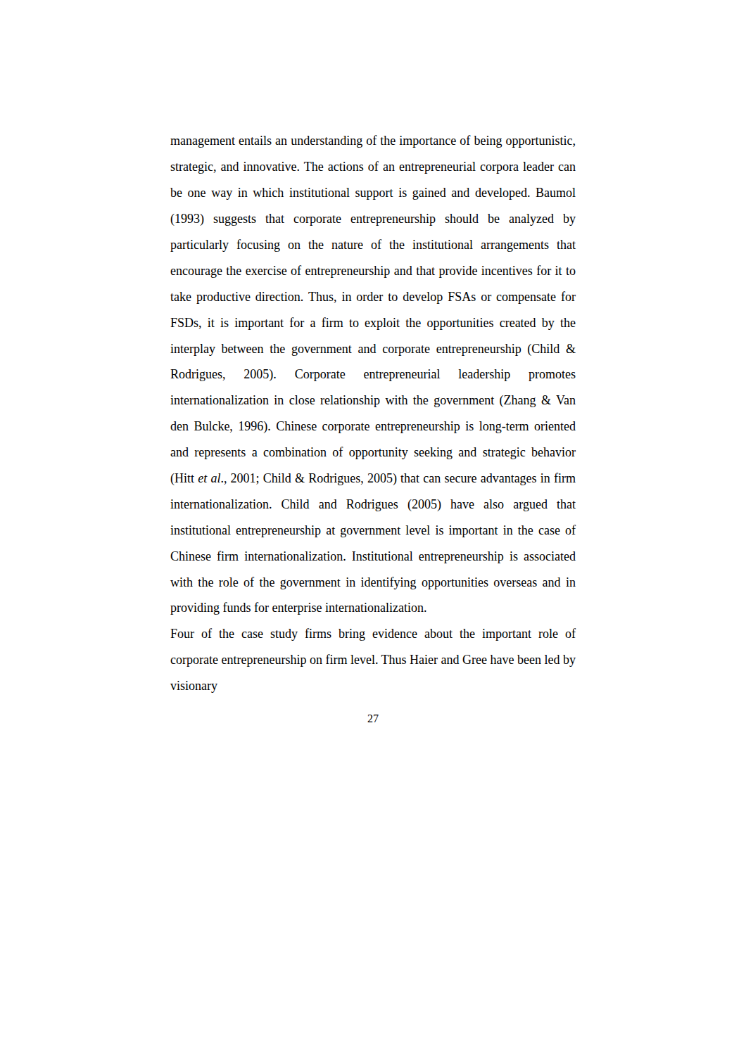management entails an understanding of the importance of being opportunistic, strategic, and innovative. The actions of an entrepreneurial corpora leader can be one way in which institutional support is gained and developed. Baumol (1993) suggests that corporate entrepreneurship should be analyzed by particularly focusing on the nature of the institutional arrangements that encourage the exercise of entrepreneurship and that provide incentives for it to take productive direction. Thus, in order to develop FSAs or compensate for FSDs, it is important for a firm to exploit the opportunities created by the interplay between the government and corporate entrepreneurship (Child & Rodrigues, 2005). Corporate entrepreneurial leadership promotes internationalization in close relationship with the government (Zhang & Van den Bulcke, 1996). Chinese corporate entrepreneurship is long-term oriented and represents a combination of opportunity seeking and strategic behavior (Hitt et al., 2001; Child & Rodrigues, 2005) that can secure advantages in firm internationalization. Child and Rodrigues (2005) have also argued that institutional entrepreneurship at government level is important in the case of Chinese firm internationalization. Institutional entrepreneurship is associated with the role of the government in identifying opportunities overseas and in providing funds for enterprise internationalization.
Four of the case study firms bring evidence about the important role of corporate entrepreneurship on firm level. Thus Haier and Gree have been led by visionary
27